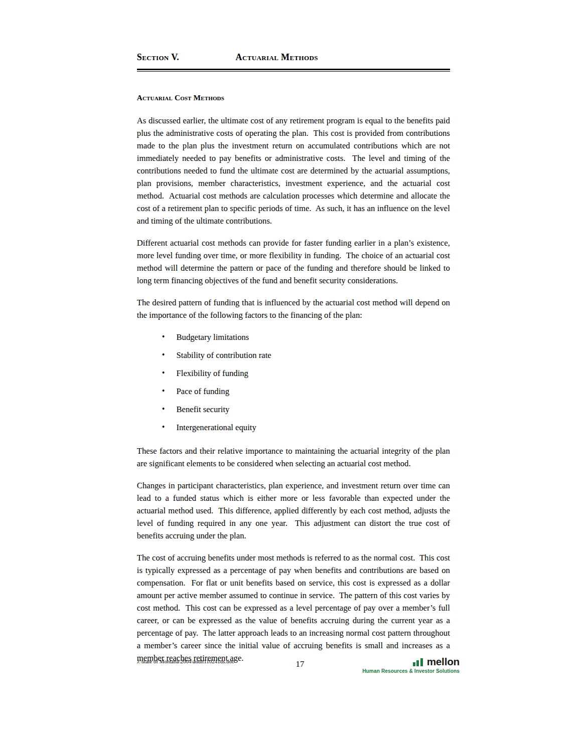Section V. Actuarial Methods
Actuarial Cost Methods
As discussed earlier, the ultimate cost of any retirement program is equal to the benefits paid plus the administrative costs of operating the plan. This cost is provided from contributions made to the plan plus the investment return on accumulated contributions which are not immediately needed to pay benefits or administrative costs. The level and timing of the contributions needed to fund the ultimate cost are determined by the actuarial assumptions, plan provisions, member characteristics, investment experience, and the actuarial cost method. Actuarial cost methods are calculation processes which determine and allocate the cost of a retirement plan to specific periods of time. As such, it has an influence on the level and timing of the ultimate contributions.
Different actuarial cost methods can provide for faster funding earlier in a plan’s existence, more level funding over time, or more flexibility in funding. The choice of an actuarial cost method will determine the pattern or pace of the funding and therefore should be linked to long term financing objectives of the fund and benefit security considerations.
The desired pattern of funding that is influenced by the actuarial cost method will depend on the importance of the following factors to the financing of the plan:
Budgetary limitations
Stability of contribution rate
Flexibility of funding
Pace of funding
Benefit security
Intergenerational equity
These factors and their relative importance to maintaining the actuarial integrity of the plan are significant elements to be considered when selecting an actuarial cost method.
Changes in participant characteristics, plan experience, and investment return over time can lead to a funded status which is either more or less favorable than expected under the actuarial method used. This difference, applied differently by each cost method, adjusts the level of funding required in any one year. This adjustment can distort the true cost of benefits accruing under the plan.
The cost of accruing benefits under most methods is referred to as the normal cost. This cost is typically expressed as a percentage of pay when benefits and contributions are based on compensation. For flat or unit benefits based on service, this cost is expressed as a dollar amount per active member assumed to continue in service. The pattern of this cost varies by cost method. This cost can be expressed as a level percentage of pay over a member’s full career, or can be expressed as the value of benefits accruing during the current year as a percentage of pay. The latter approach leads to an increasing normal cost pattern throughout a member’s career since the initial value of accruing benefits is small and increases as a member reaches retirement age.
J:\state of Montana\2004\audit110241ds.doc
17
mellon
Human Resources & Investor Solutions